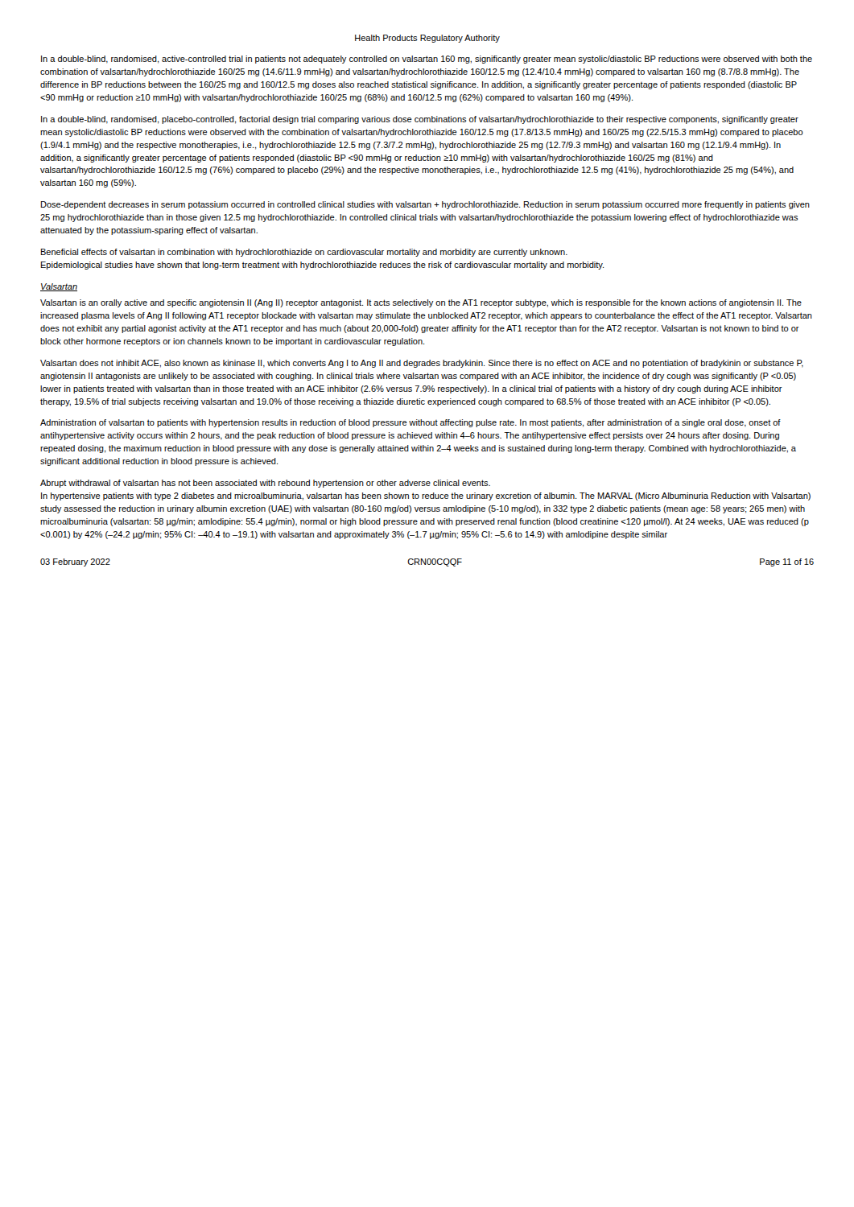Health Products Regulatory Authority
In a double-blind, randomised, active-controlled trial in patients not adequately controlled on valsartan 160 mg, significantly greater mean systolic/diastolic BP reductions were observed with both the combination of valsartan/hydrochlorothiazide 160/25 mg (14.6/11.9 mmHg) and valsartan/hydrochlorothiazide 160/12.5 mg (12.4/10.4 mmHg) compared to valsartan 160 mg (8.7/8.8 mmHg). The difference in BP reductions between the 160/25 mg and 160/12.5 mg doses also reached statistical significance. In addition, a significantly greater percentage of patients responded (diastolic BP <90 mmHg or reduction ≥10 mmHg) with valsartan/hydrochlorothiazide 160/25 mg (68%) and 160/12.5 mg (62%) compared to valsartan 160 mg (49%).
In a double-blind, randomised, placebo-controlled, factorial design trial comparing various dose combinations of valsartan/hydrochlorothiazide to their respective components, significantly greater mean systolic/diastolic BP reductions were observed with the combination of valsartan/hydrochlorothiazide 160/12.5 mg (17.8/13.5 mmHg) and 160/25 mg (22.5/15.3 mmHg) compared to placebo (1.9/4.1 mmHg) and the respective monotherapies, i.e., hydrochlorothiazide 12.5 mg (7.3/7.2 mmHg), hydrochlorothiazide 25 mg (12.7/9.3 mmHg) and valsartan 160 mg (12.1/9.4 mmHg). In addition, a significantly greater percentage of patients responded (diastolic BP <90 mmHg or reduction ≥10 mmHg) with valsartan/hydrochlorothiazide 160/25 mg (81%) and valsartan/hydrochlorothiazide 160/12.5 mg (76%) compared to placebo (29%) and the respective monotherapies, i.e., hydrochlorothiazide 12.5 mg (41%), hydrochlorothiazide 25 mg (54%), and valsartan 160 mg (59%).
Dose-dependent decreases in serum potassium occurred in controlled clinical studies with valsartan + hydrochlorothiazide. Reduction in serum potassium occurred more frequently in patients given 25 mg hydrochlorothiazide than in those given 12.5 mg hydrochlorothiazide. In controlled clinical trials with valsartan/hydrochlorothiazide the potassium lowering effect of hydrochlorothiazide was attenuated by the potassium-sparing effect of valsartan.
Beneficial effects of valsartan in combination with hydrochlorothiazide on cardiovascular mortality and morbidity are currently unknown.
Epidemiological studies have shown that long-term treatment with hydrochlorothiazide reduces the risk of cardiovascular mortality and morbidity.
Valsartan
Valsartan is an orally active and specific angiotensin II (Ang II) receptor antagonist. It acts selectively on the AT1 receptor subtype, which is responsible for the known actions of angiotensin II. The increased plasma levels of Ang II following AT1 receptor blockade with valsartan may stimulate the unblocked AT2 receptor, which appears to counterbalance the effect of the AT1 receptor. Valsartan does not exhibit any partial agonist activity at the AT1 receptor and has much (about 20,000-fold) greater affinity for the AT1 receptor than for the AT2 receptor. Valsartan is not known to bind to or block other hormone receptors or ion channels known to be important in cardiovascular regulation.
Valsartan does not inhibit ACE, also known as kininase II, which converts Ang I to Ang II and degrades bradykinin. Since there is no effect on ACE and no potentiation of bradykinin or substance P, angiotensin II antagonists are unlikely to be associated with coughing. In clinical trials where valsartan was compared with an ACE inhibitor, the incidence of dry cough was significantly (P <0.05) lower in patients treated with valsartan than in those treated with an ACE inhibitor (2.6% versus 7.9% respectively). In a clinical trial of patients with a history of dry cough during ACE inhibitor therapy, 19.5% of trial subjects receiving valsartan and 19.0% of those receiving a thiazide diuretic experienced cough compared to 68.5% of those treated with an ACE inhibitor (P <0.05).
Administration of valsartan to patients with hypertension results in reduction of blood pressure without affecting pulse rate. In most patients, after administration of a single oral dose, onset of antihypertensive activity occurs within 2 hours, and the peak reduction of blood pressure is achieved within 4–6 hours. The antihypertensive effect persists over 24 hours after dosing. During repeated dosing, the maximum reduction in blood pressure with any dose is generally attained within 2–4 weeks and is sustained during long-term therapy. Combined with hydrochlorothiazide, a significant additional reduction in blood pressure is achieved.
Abrupt withdrawal of valsartan has not been associated with rebound hypertension or other adverse clinical events.
In hypertensive patients with type 2 diabetes and microalbuminuria, valsartan has been shown to reduce the urinary excretion of albumin. The MARVAL (Micro Albuminuria Reduction with Valsartan) study assessed the reduction in urinary albumin excretion (UAE) with valsartan (80-160 mg/od) versus amlodipine (5-10 mg/od), in 332 type 2 diabetic patients (mean age: 58 years; 265 men) with microalbuminuria (valsartan: 58 µg/min; amlodipine: 55.4 µg/min), normal or high blood pressure and with preserved renal function (blood creatinine <120 µmol/l). At 24 weeks, UAE was reduced (p <0.001) by 42% (–24.2 µg/min; 95% CI: –40.4 to –19.1) with valsartan and approximately 3% (–1.7 µg/min; 95% CI: –5.6 to 14.9) with amlodipine despite similar
03 February 2022 CRN00CQQF Page 11 of 16